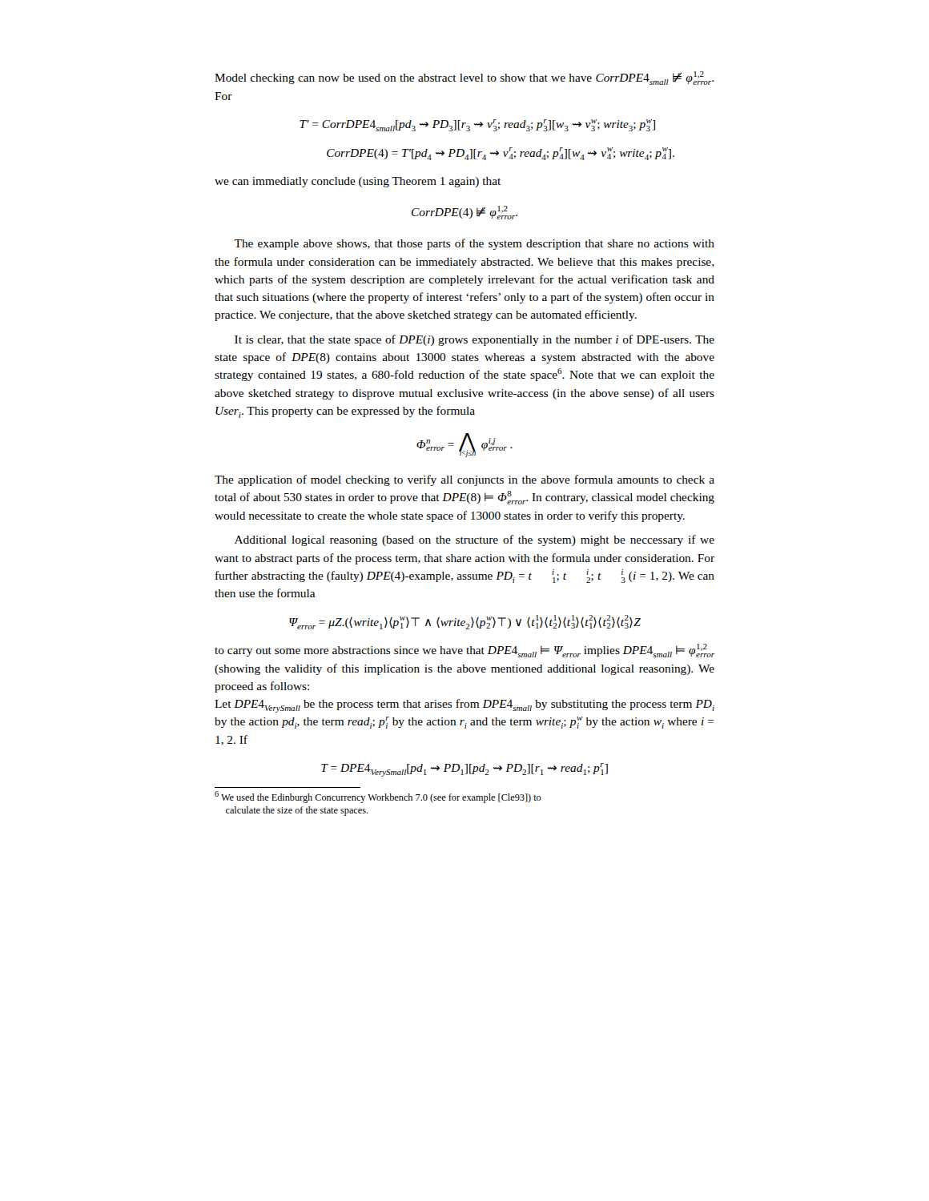Model checking can now be used on the abstract level to show that we have CorrDPE4small ⊭̸ φ 1,2error. For
T′ = CorrDPE4small[pd3 ⇝ PD3][r3 ⇝ vr3; read3; pr3][w3 ⇝ vw3; write3; pw3]
CorrDPE(4) = T′[pd4 ⇝ PD4][r4 ⇝ vr4; read4; pr4][w4 ⇝ vw4; write4; pw4].
we can immediatly conclude (using Theorem 1 again) that
CorrDPE(4) ⊭̸ φ 1,2error.
The example above shows, that those parts of the system description that share no actions with the formula under consideration can be immediately abstracted. We believe that this makes precise, which parts of the system description are completely irrelevant for the actual verification task and that such situations (where the property of interest ‘refers’ only to a part of the system) often occur in practice. We conjecture, that the above sketched strategy can be automated efficiently.
It is clear, that the state space of DPE(i) grows exponentially in the number i of DPE-users. The state space of DPE(8) contains about 13000 states whereas a system abstracted with the above strategy contained 19 states, a 680-fold reduction of the state space6. Note that we can exploit the above sketched strategy to disprove mutual exclusive write-access (in the above sense) of all users Useri. This property can be expressed by the formula
Φnerror = ⋀i<j≤n φi,jerror .
The application of model checking to verify all conjuncts in the above formula amounts to check a total of about 530 states in order to prove that DPE(8) ⊨ Φ 8error. In contrary, classical model checking would necessitate to create the whole state space of 13000 states in order to verify this property.
Additional logical reasoning (based on the structure of the system) might be neccessary if we want to abstract parts of the process term, that share action with the formula under consideration. For further abstracting the (faulty) DPE(4)-example, assume PDi = ti1; ti2; ti3 (i = 1, 2). We can then use the formula
Ψerror = μZ.(⟨write1⟩⟨pw1⟩⊤ ∧ ⟨write2⟩⟨pw2⟩⊤) ∨ ⟨t 11⟩⟨t 12⟩⟨t 13⟩⟨t 21⟩⟨t 22⟩⟨t 23⟩Z
to carry out some more abstractions since we have that DPE4small ⊨ Ψerror implies DPE4small ⊨ φ 1,2error (showing the validity of this implication is the above mentioned additional logical reasoning). We proceed as follows:
Let DPE4VerySmall be the process term that arises from DPE4small by substituting the process term PDi by the action pdi, the term readi; pri by the action ri and the term writei; pwi by the action wi where i = 1, 2. If
T = DPE4VerySmall[pd1 ⇝ PD1][pd2 ⇝ PD2][r1 ⇝ read1; pr1]
6 We used the Edinburgh Concurrency Workbench 7.0 (see for example [Cle93]) to
calculate the size of the state spaces.